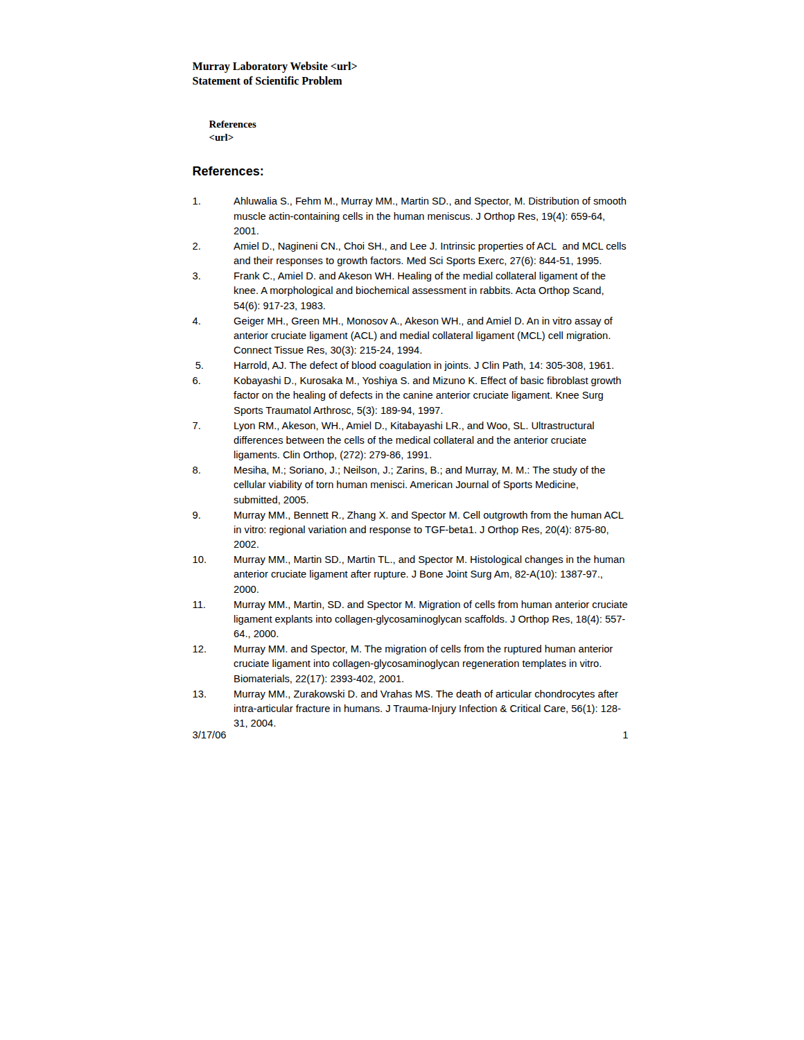Murray Laboratory Website <url>
Statement of Scientific Problem
References <url>
References:
1. Ahluwalia S., Fehm M., Murray MM., Martin SD., and Spector, M. Distribution of smooth muscle actin-containing cells in the human meniscus. J Orthop Res, 19(4): 659-64, 2001.
2. Amiel D., Nagineni CN., Choi SH., and Lee J. Intrinsic properties of ACL and MCL cells and their responses to growth factors. Med Sci Sports Exerc, 27(6): 844-51, 1995.
3. Frank C., Amiel D. and Akeson WH. Healing of the medial collateral ligament of the knee. A morphological and biochemical assessment in rabbits. Acta Orthop Scand, 54(6): 917-23, 1983.
4. Geiger MH., Green MH., Monosov A., Akeson WH., and Amiel D. An in vitro assay of anterior cruciate ligament (ACL) and medial collateral ligament (MCL) cell migration. Connect Tissue Res, 30(3): 215-24, 1994.
5. Harrold, AJ. The defect of blood coagulation in joints. J Clin Path, 14: 305-308, 1961.
6. Kobayashi D., Kurosaka M., Yoshiya S. and Mizuno K. Effect of basic fibroblast growth factor on the healing of defects in the canine anterior cruciate ligament. Knee Surg Sports Traumatol Arthrosc, 5(3): 189-94, 1997.
7. Lyon RM., Akeson, WH., Amiel D., Kitabayashi LR., and Woo, SL. Ultrastructural differences between the cells of the medical collateral and the anterior cruciate ligaments. Clin Orthop, (272): 279-86, 1991.
8. Mesiha, M.; Soriano, J.; Neilson, J.; Zarins, B.; and Murray, M. M.: The study of the cellular viability of torn human menisci. American Journal of Sports Medicine, submitted, 2005.
9. Murray MM., Bennett R., Zhang X. and Spector M. Cell outgrowth from the human ACL in vitro: regional variation and response to TGF-beta1. J Orthop Res, 20(4): 875-80, 2002.
10. Murray MM., Martin SD., Martin TL., and Spector M. Histological changes in the human anterior cruciate ligament after rupture. J Bone Joint Surg Am, 82-A(10): 1387-97., 2000.
11. Murray MM., Martin, SD. and Spector M. Migration of cells from human anterior cruciate ligament explants into collagen-glycosaminoglycan scaffolds. J Orthop Res, 18(4): 557-64., 2000.
12. Murray MM. and Spector, M. The migration of cells from the ruptured human anterior cruciate ligament into collagen-glycosaminoglycan regeneration templates in vitro. Biomaterials, 22(17): 2393-402, 2001.
13. Murray MM., Zurakowski D. and Vrahas MS. The death of articular chondrocytes after intra-articular fracture in humans. J Trauma-Injury Infection & Critical Care, 56(1): 128-31, 2004.
3/17/06 1